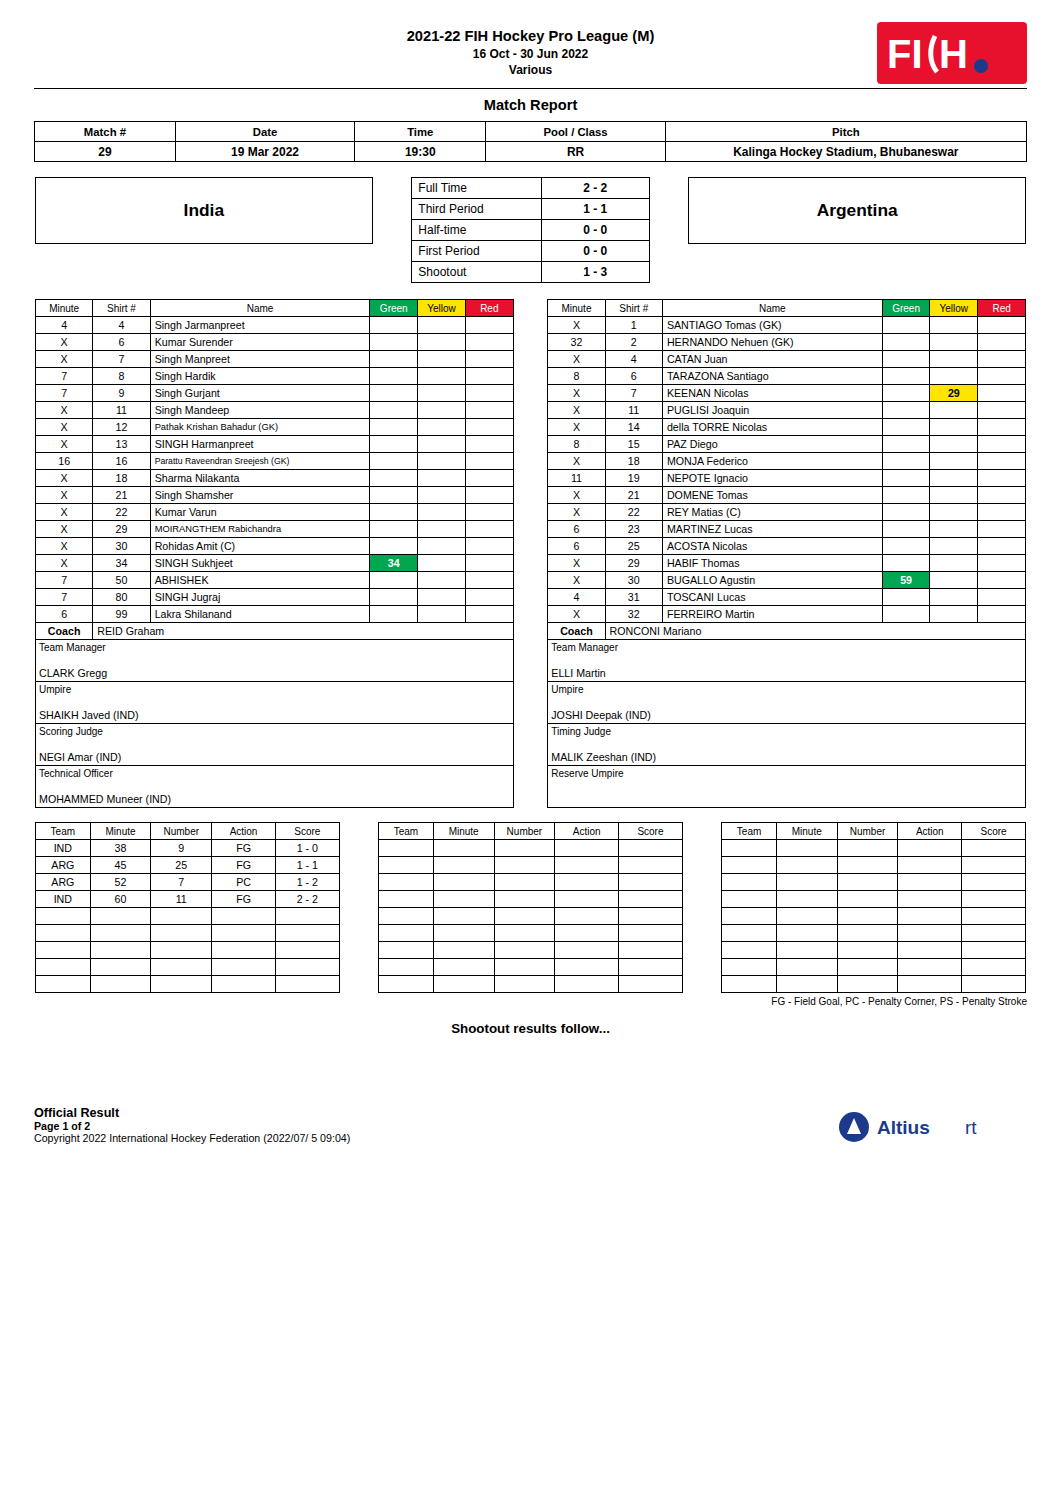2021-22 FIH Hockey Pro League (M)
16 Oct - 30 Jun 2022
Various
FI H
Match Report
| Match # | Date | Time | Pool / Class | Pitch |
| --- | --- | --- | --- | --- |
| 29 | 19 Mar 2022 | 19:30 | RR | Kalinga Hockey Stadium, Bhubaneswar |
| India | | / Full Time / 2 - 2 / / Third Period / 1 - 1 / / Half-time / 0 - 0 / / First Period / 0 - 0 / / Shootout / 1 - 3 / | | Argentina |
| / Minute / Shirt # / Name / Green / Yellow / Red / / --- / --- / --- / --- / --- / --- / / 4 / 4 / Singh Jarmanpreet / / / / / X / 6 / Kumar Surender / / / / / X / 7 / Singh Manpreet / / / / / 7 / 8 / Singh Hardik / / / / / 7 / 9 / Singh Gurjant / / / / / X / 11 / Singh Mandeep / / / / / X / 12 / Pathak Krishan Bahadur (GK) / / / / / X / 13 / SINGH Harmanpreet / / / / / 16 / 16 / Parattu Raveendran Sreejesh (GK) / / / / / X / 18 / Sharma Nilakanta / / / / / X / 21 / Singh Shamsher / / / / / X / 22 / Kumar Varun / / / / / X / 29 / MOIRANGTHEM Rabichandra / / / / / X / 30 / Rohidas Amit (C) / / / / / X / 34 / SINGH Sukhjeet / 34 / / / / 7 / 50 / ABHISHEK / / / / / 7 / 80 / SINGH Jugraj / / / / / 6 / 99 / Lakra Shilanand / / / / / Coach / REID Graham / / Team Manager CLARK Gregg / / Umpire SHAIKH Javed (IND) / / Scoring Judge NEGI Amar (IND) / / Technical Officer MOHAMMED Muneer (IND) / | | / Minute / Shirt # / Name / Green / Yellow / Red / / --- / --- / --- / --- / --- / --- / / X / 1 / SANTIAGO Tomas (GK) / / / / / 32 / 2 / HERNANDO Nehuen (GK) / / / / / X / 4 / CATAN Juan / / / / / 8 / 6 / TARAZONA Santiago / / / / / X / 7 / KEENAN Nicolas / / 29 / / / X / 11 / PUGLISI Joaquin / / / / / X / 14 / della TORRE Nicolas / / / / / 8 / 15 / PAZ Diego / / / / / X / 18 / MONJA Federico / / / / / 11 / 19 / NEPOTE Ignacio / / / / / X / 21 / DOMENE Tomas / / / / / X / 22 / REY Matias (C) / / / / / 6 / 23 / MARTINEZ Lucas / / / / / 6 / 25 / ACOSTA Nicolas / / / / / X / 29 / HABIF Thomas / / / / / X / 30 / BUGALLO Agustin / 59 / / / / 4 / 31 / TOSCANI Lucas / / / / / X / 32 / FERREIRO Martin / / / / / Coach / RONCONI Mariano / / Team Manager ELLI Martin / / Umpire JOSHI Deepak (IND) / / Timing Judge MALIK Zeeshan (IND) / / Reserve Umpire / |
| / Team / Minute / Number / Action / Score / / --- / --- / --- / --- / --- / / IND / 38 / 9 / FG / 1 - 0 / / ARG / 45 / 25 / FG / 1 - 1 / / ARG / 52 / 7 / PC / 1 - 2 / / IND / 60 / 11 / FG / 2 - 2 / | | / Team / Minute / Number / Action / Score / / --- / --- / --- / --- / --- / | | / Team / Minute / Number / Action / Score / / --- / --- / --- / --- / --- / |
FG - Field Goal, PC - Penalty Corner, PS - Penalty Stroke
Shootout results follow...
Official Result
Page 1 of 2
Copyright 2022 International Hockey Federation (2022/07/ 5 09:04)
Altius rt